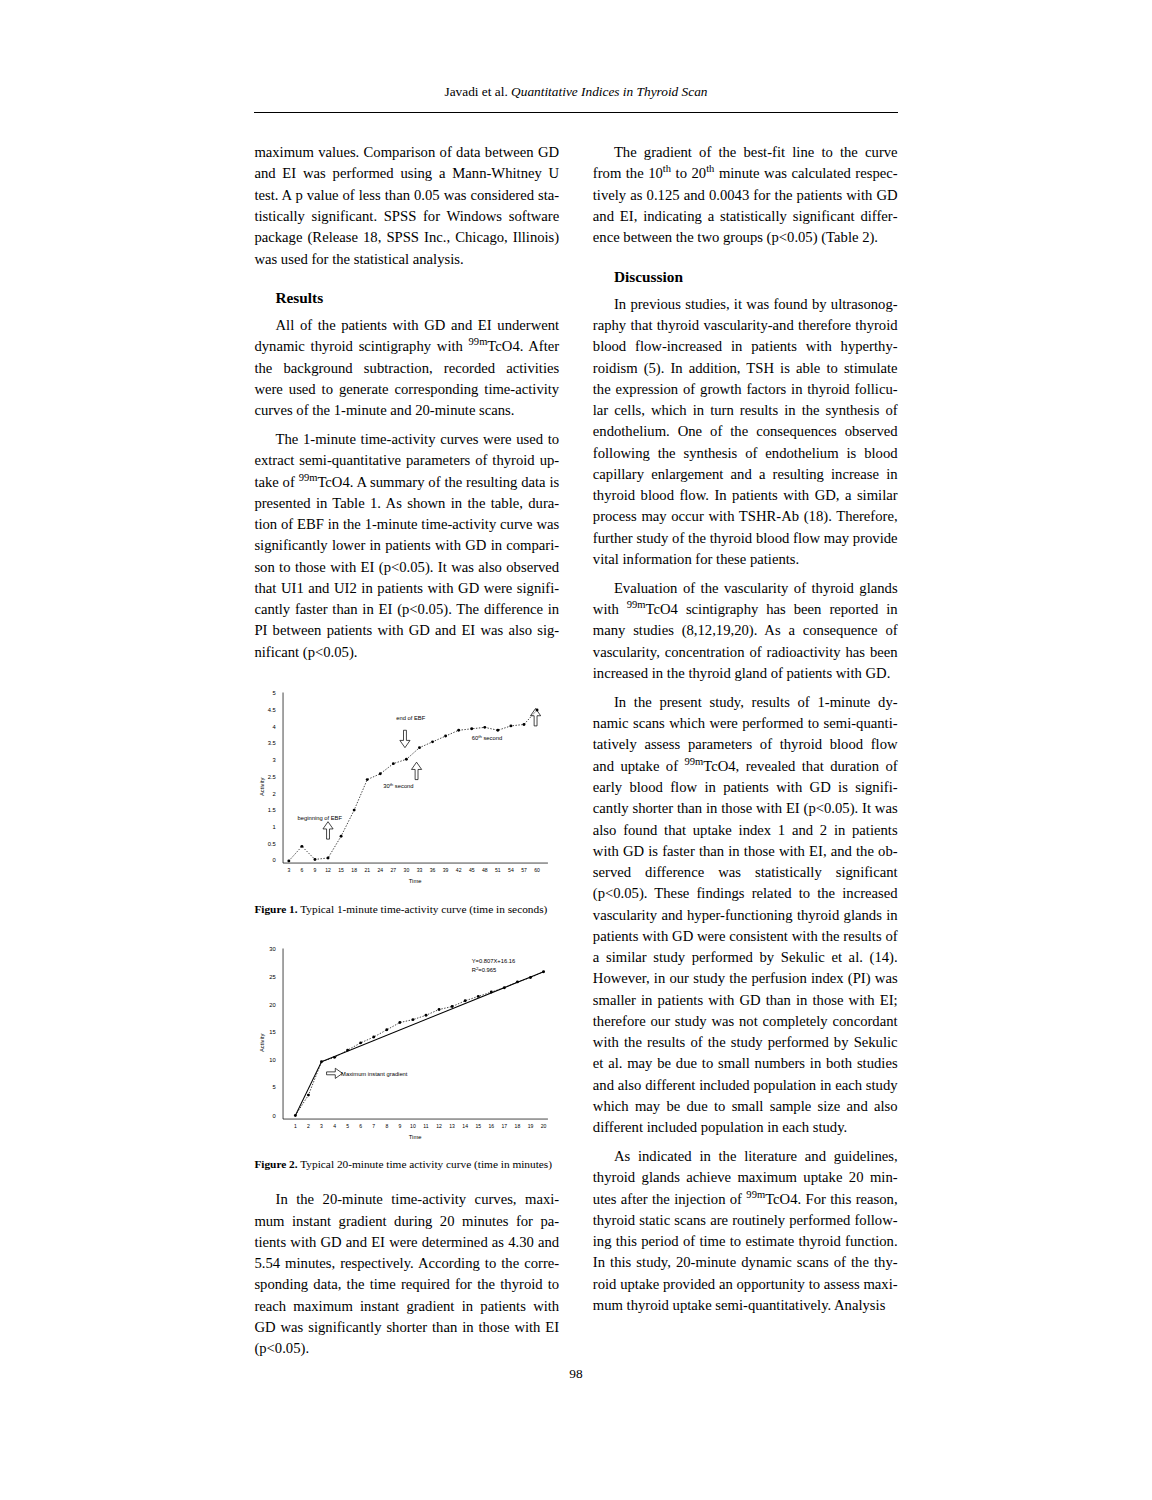Javadi et al. Quantitative Indices in Thyroid Scan
maximum values. Comparison of data between GD and EI was performed using a Mann-Whitney U test. A p value of less than 0.05 was considered statistically significant. SPSS for Windows software package (Release 18, SPSS Inc., Chicago, Illinois) was used for the statistical analysis.
Results
All of the patients with GD and EI underwent dynamic thyroid scintigraphy with 99mTcO4. After the background subtraction, recorded activities were used to generate corresponding time-activity curves of the 1-minute and 20-minute scans.
The 1-minute time-activity curves were used to extract semi-quantitative parameters of thyroid uptake of 99mTcO4. A summary of the resulting data is presented in Table 1. As shown in the table, duration of EBF in the 1-minute time-activity curve was significantly lower in patients with GD in comparison to those with EI (p<0.05). It was also observed that UI1 and UI2 in patients with GD were significantly faster than in EI (p<0.05). The difference in PI between patients with GD and EI was also significant (p<0.05).
5 4.5 4 3.5 3 2.5 2 1.5 1 0.5 0 3 6 9 12 15 18 21 24 27 30 33 36 39 42 45 48 51 54 57 60 Time Activity end of EBF 60th second 30th second beginning of EBF
Figure 1. Typical 1-minute time-activity curve (time in seconds)
30 25 20 15 10 5 0 1 2 3 4 5 6 7 8 9 10 11 12 13 14 15 16 17 18 19 20 Time Activity Y=0.807X+16.16 R2=0.965 Maximum instant gradient
Figure 2. Typical 20-minute time activity curve (time in minutes)
In the 20-minute time-activity curves, maximum instant gradient during 20 minutes for patients with GD and EI were determined as 4.30 and 5.54 minutes, respectively. According to the corresponding data, the time required for the thyroid to reach maximum instant gradient in patients with GD was significantly shorter than in those with EI (p<0.05).
The gradient of the best-fit line to the curve from the 10th to 20th minute was calculated respectively as 0.125 and 0.0043 for the patients with GD and EI, indicating a statistically significant difference between the two groups (p<0.05) (Table 2).
Discussion
In previous studies, it was found by ultrasonography that thyroid vascularity-and therefore thyroid blood flow-increased in patients with hyperthyroidism (5). In addition, TSH is able to stimulate the expression of growth factors in thyroid follicular cells, which in turn results in the synthesis of endothelium. One of the consequences observed following the synthesis of endothelium is blood capillary enlargement and a resulting increase in thyroid blood flow. In patients with GD, a similar process may occur with TSHR-Ab (18). Therefore, further study of the thyroid blood flow may provide vital information for these patients.
Evaluation of the vascularity of thyroid glands with 99mTcO4 scintigraphy has been reported in many studies (8,12,19,20). As a consequence of vascularity, concentration of radioactivity has been increased in the thyroid gland of patients with GD.
In the present study, results of 1-minute dynamic scans which were performed to semi-quantitatively assess parameters of thyroid blood flow and uptake of 99mTcO4, revealed that duration of early blood flow in patients with GD is significantly shorter than in those with EI (p<0.05). It was also found that uptake index 1 and 2 in patients with GD is faster than in those with EI, and the observed difference was statistically significant (p<0.05). These findings related to the increased vascularity and hyper-functioning thyroid glands in patients with GD were consistent with the results of a similar study performed by Sekulic et al. (14). However, in our study the perfusion index (PI) was smaller in patients with GD than in those with EI; therefore our study was not completely concordant with the results of the study performed by Sekulic et al. may be due to small numbers in both studies and also different included population in each study which may be due to small sample size and also different included population in each study.
As indicated in the literature and guidelines, thyroid glands achieve maximum uptake 20 minutes after the injection of 99mTcO4. For this reason, thyroid static scans are routinely performed following this period of time to estimate thyroid function. In this study, 20-minute dynamic scans of the thyroid uptake provided an opportunity to assess maximum thyroid uptake semi-quantitatively. Analysis
98